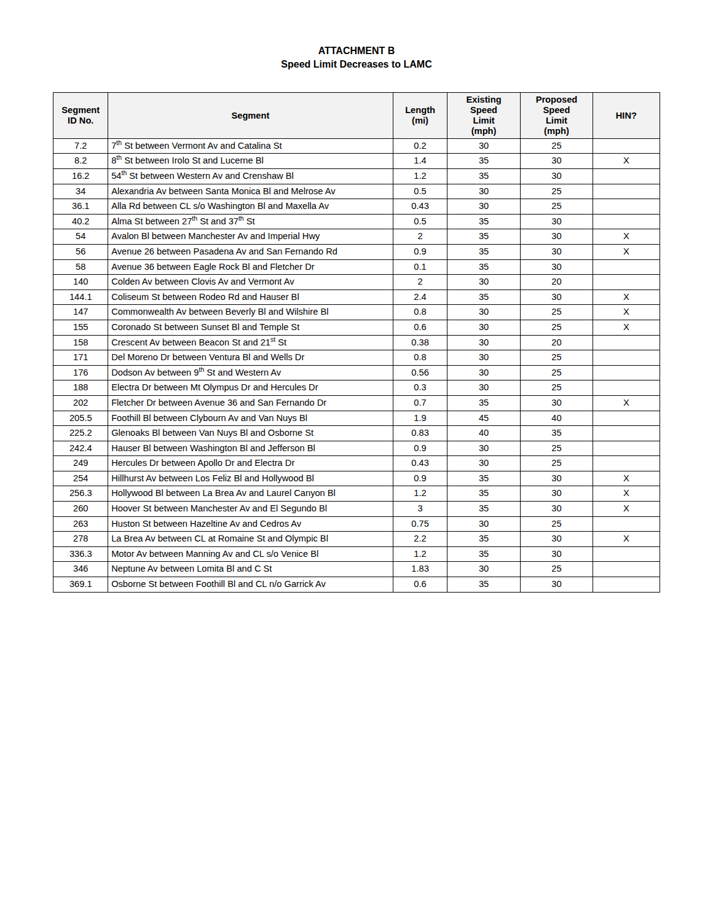ATTACHMENT B
Speed Limit Decreases to LAMC
Speed Limit Decreases to LAMC
| Segment ID No. | Segment | Length (mi) | Existing Speed Limit (mph) | Proposed Speed Limit (mph) | HIN? |
| --- | --- | --- | --- | --- | --- |
| 7.2 | 7 th St between Vermont Av and Catalina St | 0.2 | 30 | 25 | |
| 8.2 | 8 th St between Irolo St and Lucerne Bl | 1.4 | 35 | 30 | X |
| 16.2 | 54 th St between Western Av and Crenshaw Bl | 1.2 | 35 | 30 | |
| 34 | Alexandria Av between Santa Monica Bl and Melrose Av | 0.5 | 30 | 25 | |
| 36.1 | Alla Rd between CL s/o Washington Bl and Maxella Av | 0.43 | 30 | 25 | |
| 40.2 | Alma St between 27 th St and 37 th St | 0.5 | 35 | 30 | |
| 54 | Avalon Bl between Manchester Av and Imperial Hwy | 2 | 35 | 30 | X |
| 56 | Avenue 26 between Pasadena Av and San Fernando Rd | 0.9 | 35 | 30 | X |
| 58 | Avenue 36 between Eagle Rock Bl and Fletcher Dr | 0.1 | 35 | 30 | |
| 140 | Colden Av between Clovis Av and Vermont Av | 2 | 30 | 20 | |
| 144.1 | Coliseum St between Rodeo Rd and Hauser Bl | 2.4 | 35 | 30 | X |
| 147 | Commonwealth Av between Beverly Bl and Wilshire Bl | 0.8 | 30 | 25 | X |
| 155 | Coronado St between Sunset Bl and Temple St | 0.6 | 30 | 25 | X |
| 158 | Crescent Av between Beacon St and 21 st St | 0.38 | 30 | 20 | |
| 171 | Del Moreno Dr between Ventura Bl and Wells Dr | 0.8 | 30 | 25 | |
| 176 | Dodson Av between 9 th St and Western Av | 0.56 | 30 | 25 | |
| 188 | Electra Dr between Mt Olympus Dr and Hercules Dr | 0.3 | 30 | 25 | |
| 202 | Fletcher Dr between Avenue 36 and San Fernando Dr | 0.7 | 35 | 30 | X |
| 205.5 | Foothill Bl between Clybourn Av and Van Nuys Bl | 1.9 | 45 | 40 | |
| 225.2 | Glenoaks Bl between Van Nuys Bl and Osborne St | 0.83 | 40 | 35 | |
| 242.4 | Hauser Bl between Washington Bl and Jefferson Bl | 0.9 | 30 | 25 | |
| 249 | Hercules Dr between Apollo Dr and Electra Dr | 0.43 | 30 | 25 | |
| 254 | Hillhurst Av between Los Feliz Bl and Hollywood Bl | 0.9 | 35 | 30 | X |
| 256.3 | Hollywood Bl between La Brea Av and Laurel Canyon Bl | 1.2 | 35 | 30 | X |
| 260 | Hoover St between Manchester Av and El Segundo Bl | 3 | 35 | 30 | X |
| 263 | Huston St between Hazeltine Av and Cedros Av | 0.75 | 30 | 25 | |
| 278 | La Brea Av between CL at Romaine St and Olympic Bl | 2.2 | 35 | 30 | X |
| 336.3 | Motor Av between Manning Av and CL s/o Venice Bl | 1.2 | 35 | 30 | |
| 346 | Neptune Av between Lomita Bl and C St | 1.83 | 30 | 25 | |
| 369.1 | Osborne St between Foothill Bl and CL n/o Garrick Av | 0.6 | 35 | 30 | |